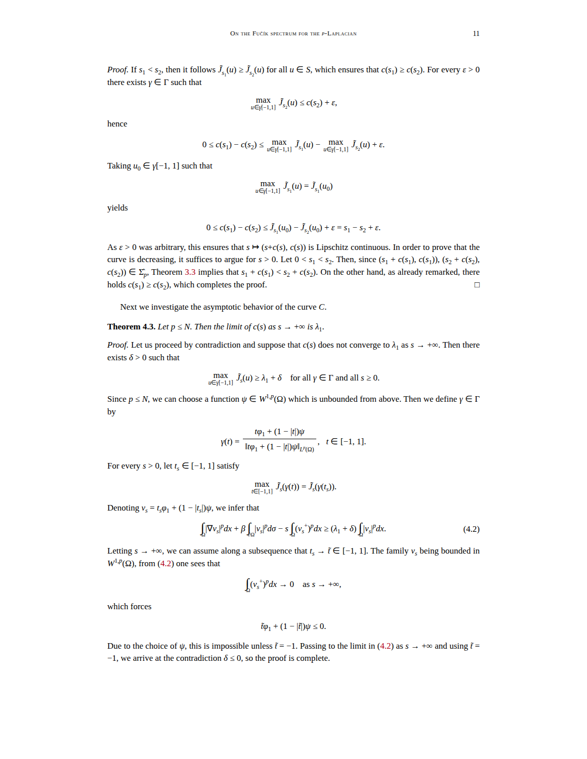On the Fučík spectrum for the p-Laplacian 11
Proof. If s1 < s2, then it follows J̃s1(u) ≥ J̃s2(u) for all u ∈ S, which ensures that c(s1) ≥ c(s2). For every ε > 0 there exists γ ∈ Γ such that
max u∈γ[−1,1] J̃s2(u) ≤ c(s2) + ε,
hence
0 ≤ c(s1) − c(s2) ≤ max u∈γ[−1,1] J̃s1(u) − max u∈γ[−1,1] J̃s2(u) + ε.
Taking u0 ∈ γ[−1, 1] such that
max u∈γ[−1,1] J̃s1(u) = J̃s1(u0)
yields
0 ≤ c(s1) − c(s2) ≤ J̃s1(u0) − J̃s2(u0) + ε = s1 − s2 + ε.
As ε > 0 was arbitrary, this ensures that s ↦ (s+c(s), c(s)) is Lipschitz continuous. In order to prove that the curve is decreasing, it suffices to argue for s > 0. Let 0 < s1 < s2. Then, since (s1 + c(s1), c(s1)), (s2 + c(s2), c(s2)) ∈ Σ̂p, Theorem 3.3 implies that s1 + c(s1) < s2 + c(s2). On the other hand, as already remarked, there holds c(s1) ≥ c(s2), which completes the proof. □
Next we investigate the asymptotic behavior of the curve C.
Theorem 4.3. Let p ≤ N. Then the limit of c(s) as s → +∞ is λ1.
Proof. Let us proceed by contradiction and suppose that c(s) does not converge to λ1 as s → +∞. Then there exists δ > 0 such that
max u∈γ[−1,1] J̃s(u) ≥ λ1 + δ for all γ ∈ Γ and all s ≥ 0.
Since p ≤ N, we can choose a function ψ ∈ W1,p(Ω) which is unbounded from above. Then we define γ ∈ Γ by
γ(t) = tφ1 + (1 − |t|)ψ ‖tφ1 + (1 − |t|)ψ‖Lp(Ω) , t ∈ [−1, 1].
For every s > 0, let ts ∈ [−1, 1] satisfy
max t∈[−1,1] J̃s(γ(t)) = J̃s(γ(ts)).
Denoting vs = tsφ1 + (1 − |ts|)ψ, we infer that
∫Ω|∇vs|pdx + β ∫∂Ω|vs|pdσ − s ∫Ω(vs+)pdx ≥ (λ1 + δ) ∫Ω|vs|pdx. (4.2)
Letting s → +∞, we can assume along a subsequence that ts → t̃ ∈ [−1, 1]. The family vs being bounded in W1,p(Ω), from (4.2) one sees that
∫Ω(vs+)pdx → 0 as s → +∞,
which forces
t̃φ1 + (1 − |t̃|)ψ ≤ 0.
Due to the choice of ψ, this is impossible unless t̃ = −1. Passing to the limit in (4.2) as s → +∞ and using t̃ = −1, we arrive at the contradiction δ ≤ 0, so the proof is complete.